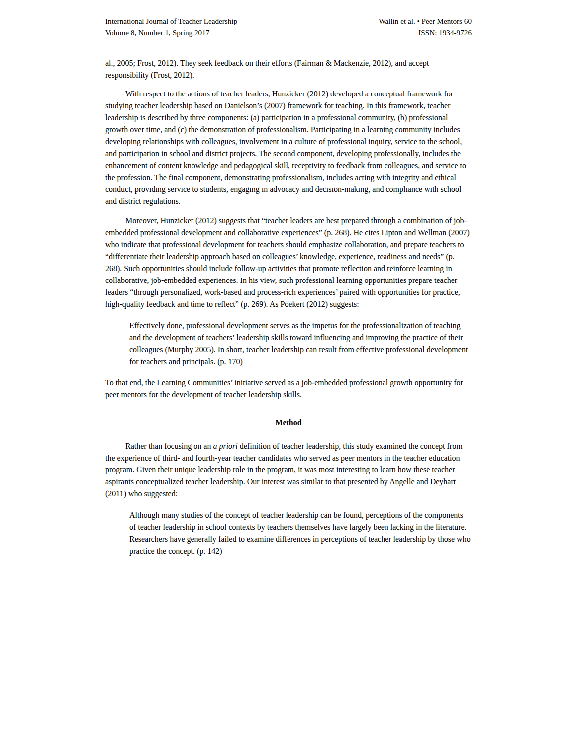International Journal of Teacher Leadership
Volume 8, Number 1, Spring 2017
Wallin et al. • Peer Mentors 60
ISSN: 1934-9726
al., 2005; Frost, 2012). They seek feedback on their efforts (Fairman & Mackenzie, 2012), and accept responsibility (Frost, 2012).
With respect to the actions of teacher leaders, Hunzicker (2012) developed a conceptual framework for studying teacher leadership based on Danielson’s (2007) framework for teaching. In this framework, teacher leadership is described by three components: (a) participation in a professional community, (b) professional growth over time, and (c) the demonstration of professionalism. Participating in a learning community includes developing relationships with colleagues, involvement in a culture of professional inquiry, service to the school, and participation in school and district projects. The second component, developing professionally, includes the enhancement of content knowledge and pedagogical skill, receptivity to feedback from colleagues, and service to the profession. The final component, demonstrating professionalism, includes acting with integrity and ethical conduct, providing service to students, engaging in advocacy and decision-making, and compliance with school and district regulations.
Moreover, Hunzicker (2012) suggests that “teacher leaders are best prepared through a combination of job-embedded professional development and collaborative experiences” (p. 268). He cites Lipton and Wellman (2007) who indicate that professional development for teachers should emphasize collaboration, and prepare teachers to “differentiate their leadership approach based on colleagues’ knowledge, experience, readiness and needs” (p. 268). Such opportunities should include follow-up activities that promote reflection and reinforce learning in collaborative, job-embedded experiences. In his view, such professional learning opportunities prepare teacher leaders “through personalized, work-based and process-rich experiences’ paired with opportunities for practice, high-quality feedback and time to reflect” (p. 269). As Poekert (2012) suggests:
Effectively done, professional development serves as the impetus for the professionalization of teaching and the development of teachers’ leadership skills toward influencing and improving the practice of their colleagues (Murphy 2005). In short, teacher leadership can result from effective professional development for teachers and principals. (p. 170)
To that end, the Learning Communities’ initiative served as a job-embedded professional growth opportunity for peer mentors for the development of teacher leadership skills.
Method
Rather than focusing on an a priori definition of teacher leadership, this study examined the concept from the experience of third- and fourth-year teacher candidates who served as peer mentors in the teacher education program. Given their unique leadership role in the program, it was most interesting to learn how these teacher aspirants conceptualized teacher leadership. Our interest was similar to that presented by Angelle and Deyhart (2011) who suggested:
Although many studies of the concept of teacher leadership can be found, perceptions of the components of teacher leadership in school contexts by teachers themselves have largely been lacking in the literature. Researchers have generally failed to examine differences in perceptions of teacher leadership by those who practice the concept. (p. 142)